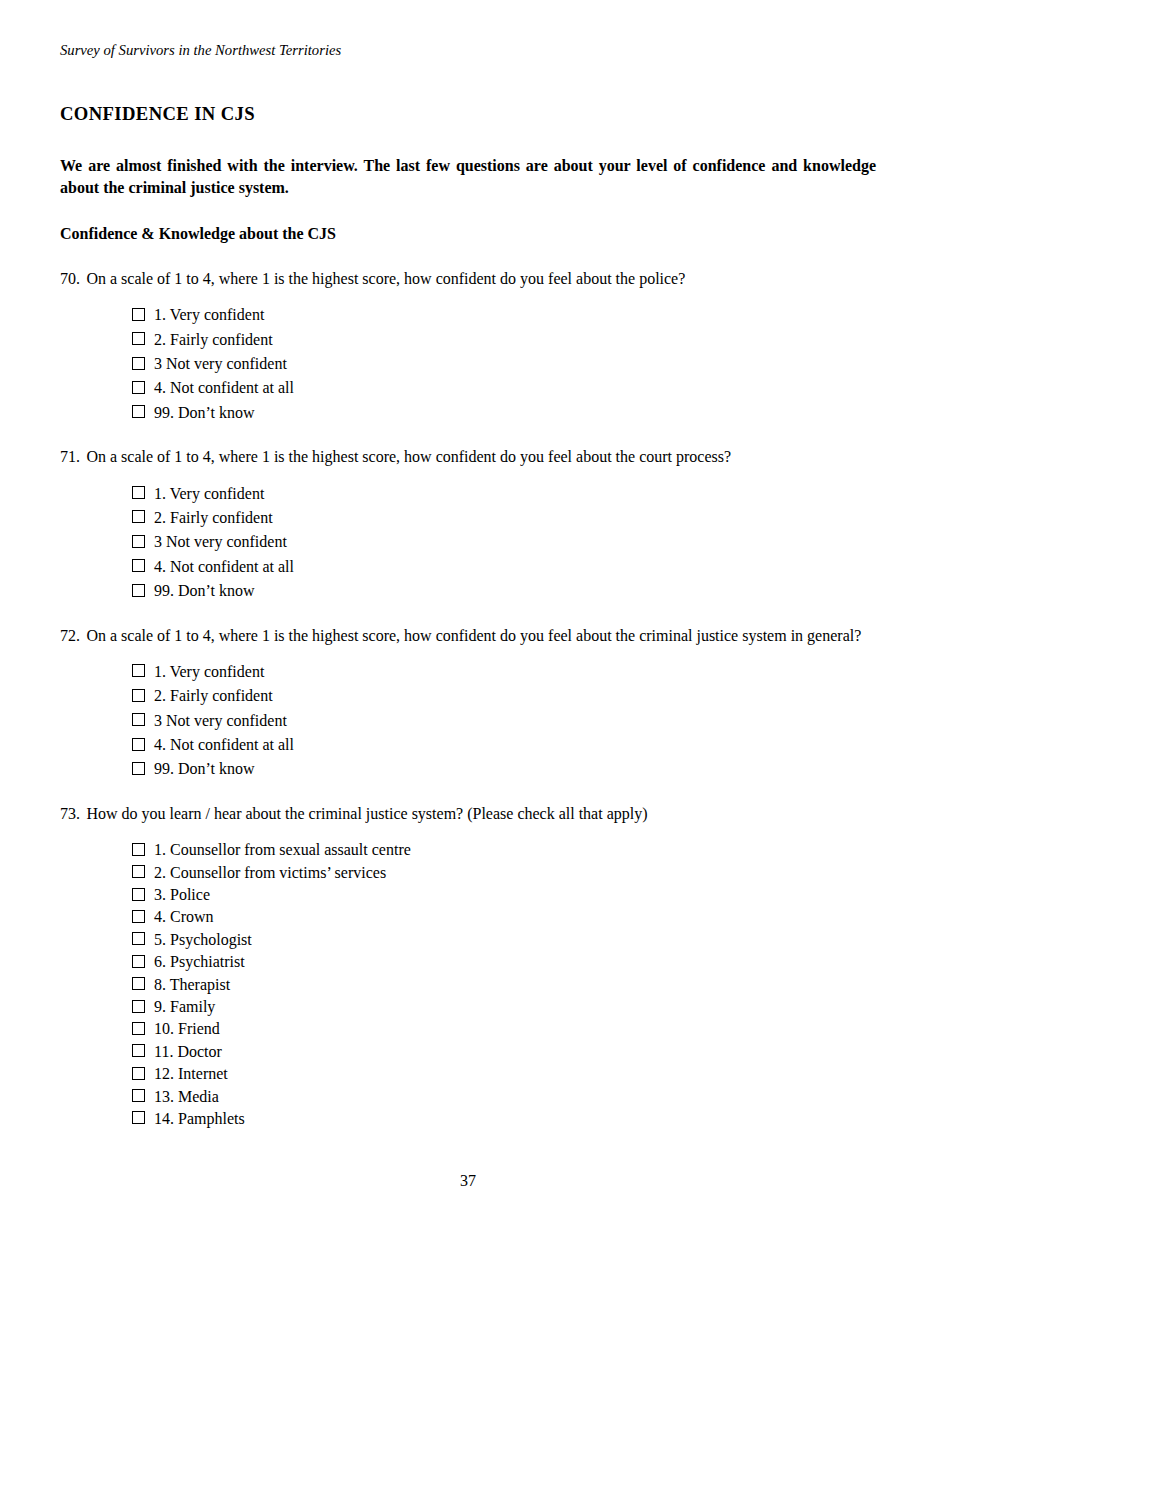Survey of Survivors in the Northwest Territories
CONFIDENCE IN CJS
We are almost finished with the interview. The last few questions are about your level of confidence and knowledge about the criminal justice system.
Confidence & Knowledge about the CJS
70. On a scale of 1 to 4, where 1 is the highest score, how confident do you feel about the police?
1. Very confident
2. Fairly confident
3 Not very confident
4. Not confident at all
99. Don’t know
71. On a scale of 1 to 4, where 1 is the highest score, how confident do you feel about the court process?
1. Very confident
2. Fairly confident
3 Not very confident
4. Not confident at all
99. Don’t know
72. On a scale of 1 to 4, where 1 is the highest score, how confident do you feel about the criminal justice system in general?
1. Very confident
2. Fairly confident
3 Not very confident
4. Not confident at all
99. Don’t know
73. How do you learn / hear about the criminal justice system? (Please check all that apply)
1. Counsellor from sexual assault centre
2. Counsellor from victims’ services
3. Police
4. Crown
5. Psychologist
6. Psychiatrist
8. Therapist
9. Family
10. Friend
11. Doctor
12. Internet
13. Media
14. Pamphlets
37